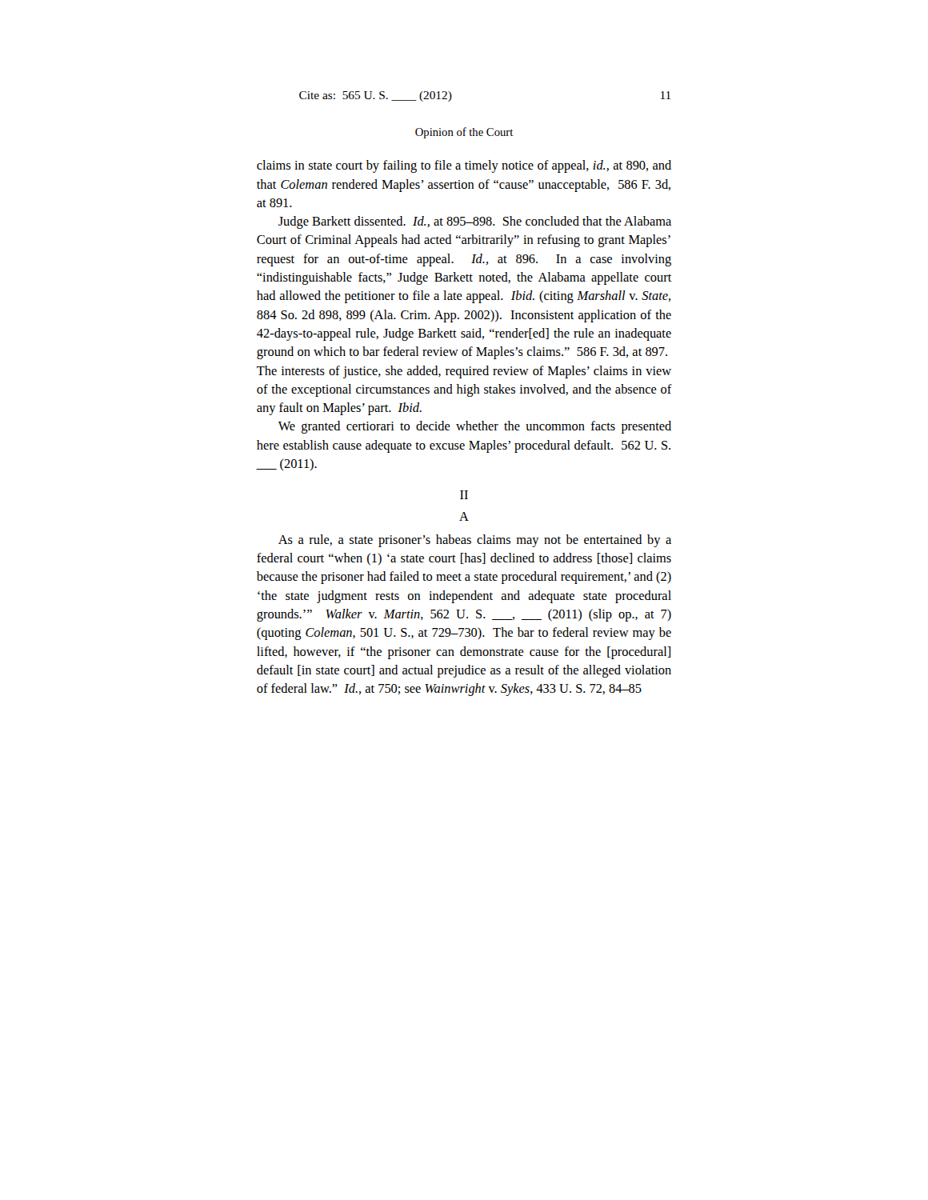Cite as: 565 U. S. ____ (2012) 11
Opinion of the Court
claims in state court by failing to file a timely notice of appeal, id., at 890, and that Coleman rendered Maples’ assertion of “cause” unacceptable, 586 F. 3d, at 891.
Judge Barkett dissented. Id., at 895–898. She concluded that the Alabama Court of Criminal Appeals had acted “arbitrarily” in refusing to grant Maples’ request for an out-of-time appeal. Id., at 896. In a case involving “indistinguishable facts,” Judge Barkett noted, the Alabama appellate court had allowed the petitioner to file a late appeal. Ibid. (citing Marshall v. State, 884 So. 2d 898, 899 (Ala. Crim. App. 2002)). Inconsistent application of the 42-days-to-appeal rule, Judge Barkett said, “render[ed] the rule an inadequate ground on which to bar federal review of Maples’s claims.” 586 F. 3d, at 897. The interests of justice, she added, required review of Maples’ claims in view of the exceptional circumstances and high stakes involved, and the absence of any fault on Maples’ part. Ibid.
We granted certiorari to decide whether the uncommon facts presented here establish cause adequate to excuse Maples’ procedural default. 562 U. S. ___ (2011).
II
A
As a rule, a state prisoner’s habeas claims may not be entertained by a federal court “when (1) ‘a state court [has] declined to address [those] claims because the prisoner had failed to meet a state procedural requirement,’ and (2) ‘the state judgment rests on independent and adequate state procedural grounds.’” Walker v. Martin, 562 U. S. ___, ___ (2011) (slip op., at 7) (quoting Coleman, 501 U. S., at 729–730). The bar to federal review may be lifted, however, if “the prisoner can demonstrate cause for the [procedural] default [in state court] and actual prejudice as a result of the alleged violation of federal law.” Id., at 750; see Wainwright v. Sykes, 433 U. S. 72, 84–85